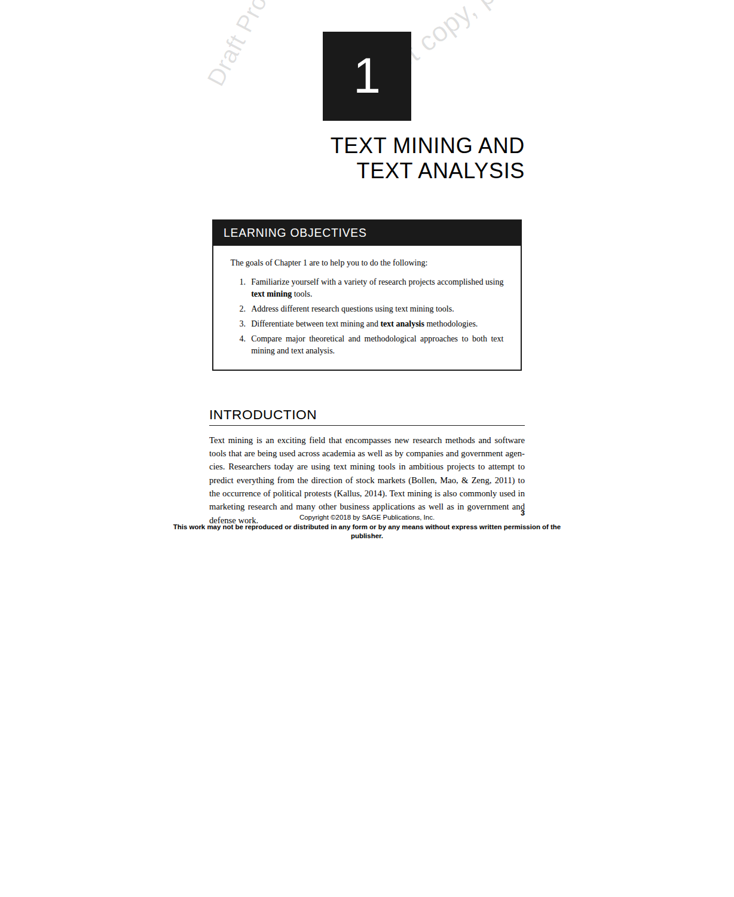Do not copy, post or distribute
Draft Proof – Do not copy, post or distribute
1
TEXT MINING AND
TEXT ANALYSIS
LEARNING OBJECTIVES
The goals of Chapter 1 are to help you to do the following:
Familiarize yourself with a variety of research projects accomplished using text mining tools.
Address different research questions using text mining tools.
Differentiate between text mining and text analysis methodologies.
Compare major theoretical and methodological approaches to both text mining and text analysis.
INTRODUCTION
Text mining is an exciting field that encompasses new research methods and software tools that are being used across academia as well as by companies and government agencies. Researchers today are using text mining tools in ambitious projects to attempt to predict everything from the direction of stock markets (Bollen, Mao, & Zeng, 2011) to the occurrence of political protests (Kallus, 2014). Text mining is also commonly used in marketing research and many other business applications as well as in government and defense work.
3
Copyright ©2018 by SAGE Publications, Inc.
This work may not be reproduced or distributed in any form or by any means without express written permission of the publisher.